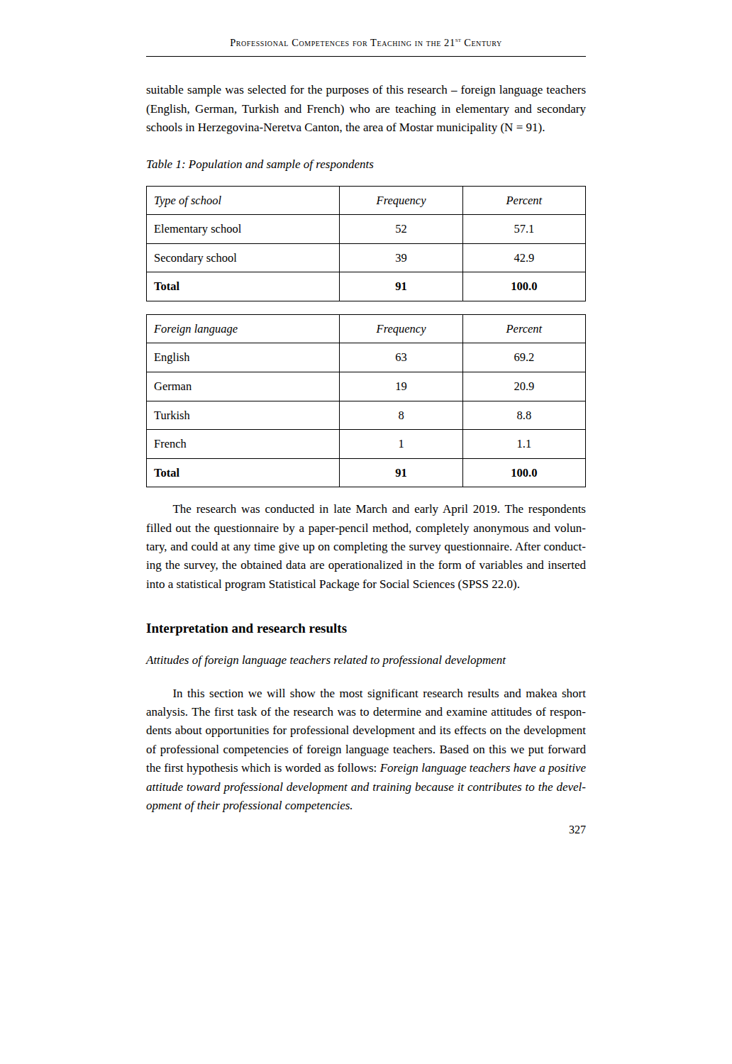Professional Competences for Teaching in the 21st Century
suitable sample was selected for the purposes of this research – foreign language teachers (English, German, Turkish and French) who are teaching in elementary and secondary schools in Herzegovina-Neretva Canton, the area of Mostar municipality (N = 91).
Table 1: Population and sample of respondents
| Type of school | Frequency | Percent |
| --- | --- | --- |
| Elementary school | 52 | 57.1 |
| Secondary school | 39 | 42.9 |
| Total | 91 | 100.0 |
| Foreign language | Frequency | Percent |
| --- | --- | --- |
| English | 63 | 69.2 |
| German | 19 | 20.9 |
| Turkish | 8 | 8.8 |
| French | 1 | 1.1 |
| Total | 91 | 100.0 |
The research was conducted in late March and early April 2019. The respondents filled out the questionnaire by a paper-pencil method, completely anonymous and voluntary, and could at any time give up on completing the survey questionnaire. After conducting the survey, the obtained data are operationalized in the form of variables and inserted into a statistical program Statistical Package for Social Sciences (SPSS 22.0).
Interpretation and research results
Attitudes of foreign language teachers related to professional development
In this section we will show the most significant research results and makea short analysis. The first task of the research was to determine and examine attitudes of respondents about opportunities for professional development and its effects on the development of professional competencies of foreign language teachers. Based on this we put forward the first hypothesis which is worded as follows: Foreign language teachers have a positive attitude toward professional development and training because it contributes to the development of their professional competencies.
327